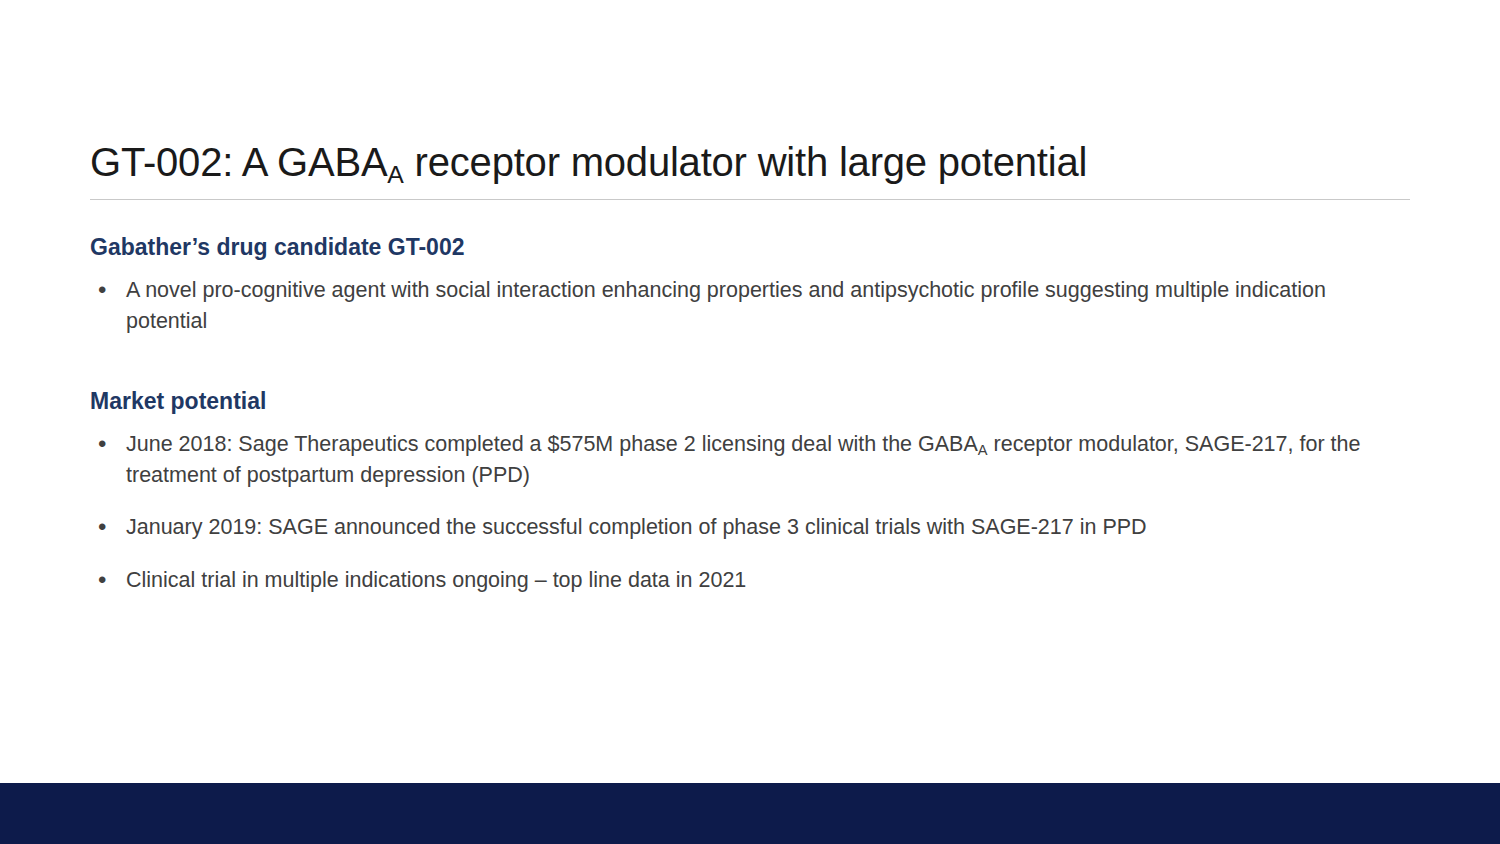GT-002: A GABAA receptor modulator with large potential
Gabather’s drug candidate GT-002
A novel pro-cognitive agent with social interaction enhancing properties and antipsychotic profile suggesting multiple indication potential
Market potential
June 2018: Sage Therapeutics completed a $575M phase 2 licensing deal with the GABAA receptor modulator, SAGE-217, for the treatment of postpartum depression (PPD)
January 2019: SAGE announced the successful completion of phase 3 clinical trials with SAGE-217 in PPD
Clinical trial in multiple indications ongoing – top line data in 2021